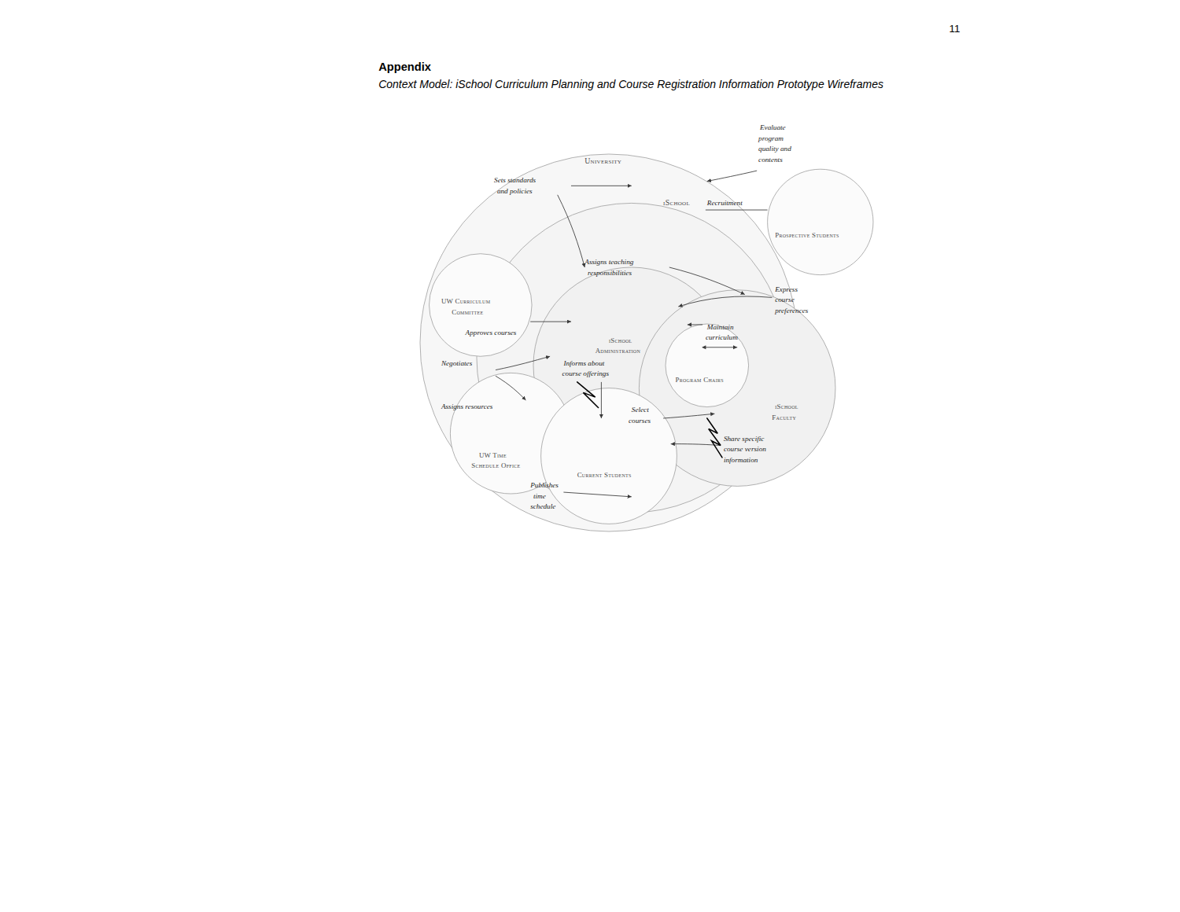11
Appendix
Context Model: iSchool Curriculum Planning and Course Registration Information Prototype Wireframes
University iSchool Prospective Students UW Curriculum Committee iSchool Administration iSchool Faculty Program Chairs UW Time Schedule Office Current Students Evaluate program quality and contents Recruitment Sets standards and policies Approves courses Assigns teaching responsibilities Express course preferences Maintain curriculum Negotiates Assigns resources Informs about course offerings Select courses Share specific course version information Publishes time schedule